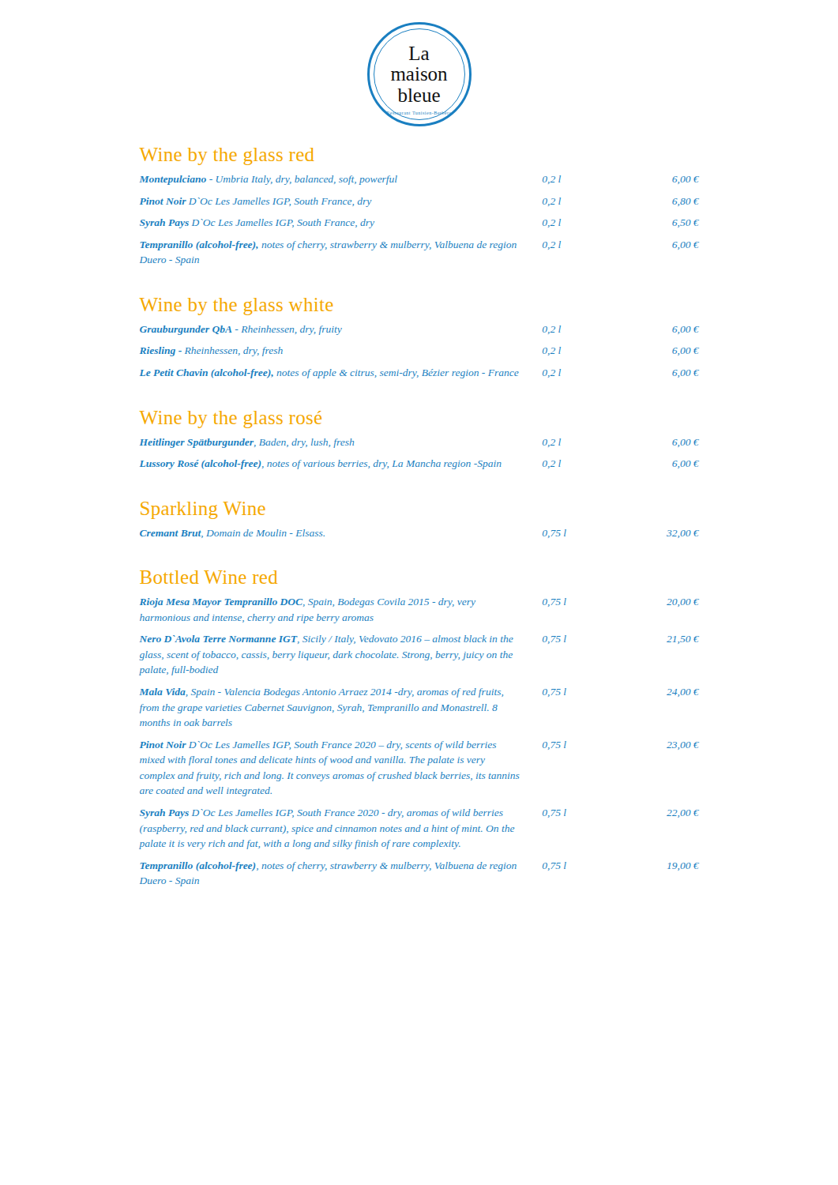La
maison
bleue
Restaurant Tunisien-Berbère
Wine by the glass red
| Montepulciano - Umbria Italy, dry, balanced, soft, powerful | 0,2 l | 6,00 € |
| Pinot Noir D`Oc Les Jamelles IGP, South France, dry | 0,2 l | 6,80 € |
| Syrah Pays D`Oc Les Jamelles IGP, South France, dry | 0,2 l | 6,50 € |
| Tempranillo (alcohol-free), notes of cherry, strawberry & mulberry, Valbuena de region Duero - Spain | 0,2 l | 6,00 € |
Wine by the glass white
| Grauburgunder QbA - Rheinhessen, dry, fruity | 0,2 l | 6,00 € |
| Riesling - Rheinhessen, dry, fresh | 0,2 l | 6,00 € |
| Le Petit Chavin (alcohol-free), notes of apple & citrus, semi-dry, Bézier region - France | 0,2 l | 6,00 € |
Wine by the glass rosé
| Heitlinger Spätburgunder , Baden, dry, lush, fresh | 0,2 l | 6,00 € |
| Lussory Rosé (alcohol-free) , notes of various berries, dry, La Mancha region -Spain | 0,2 l | 6,00 € |
Sparkling Wine
| Cremant Brut , Domain de Moulin - Elsass. | 0,75 l | 32,00 € |
Bottled Wine red
| Rioja Mesa Mayor Tempranillo DOC , Spain, Bodegas Covila 2015 - dry, very harmonious and intense, cherry and ripe berry aromas | 0,75 l | 20,00 € |
| Nero D`Avola Terre Normanne IGT , Sicily / Italy, Vedovato 2016 – almost black in the glass, scent of tobacco, cassis, berry liqueur, dark chocolate. Strong, berry, juicy on the palate, full-bodied | 0,75 l | 21,50 € |
| Mala Vida , Spain - Valencia Bodegas Antonio Arraez 2014 -dry, aromas of red fruits, from the grape varieties Cabernet Sauvignon, Syrah, Tempranillo and Monastrell. 8 months in oak barrels | 0,75 l | 24,00 € |
| Pinot Noir D`Oc Les Jamelles IGP, South France 2020 – dry, scents of wild berries mixed with floral tones and delicate hints of wood and vanilla. The palate is very complex and fruity, rich and long. It conveys aromas of crushed black berries, its tannins are coated and well integrated. | 0,75 l | 23,00 € |
| Syrah Pays D`Oc Les Jamelles IGP, South France 2020 - dry, aromas of wild berries (raspberry, red and black currant), spice and cinnamon notes and a hint of mint. On the palate it is very rich and fat, with a long and silky finish of rare complexity. | 0,75 l | 22,00 € |
| Tempranillo (alcohol-free) , notes of cherry, strawberry & mulberry, Valbuena de region Duero - Spain | 0,75 l | 19,00 € |